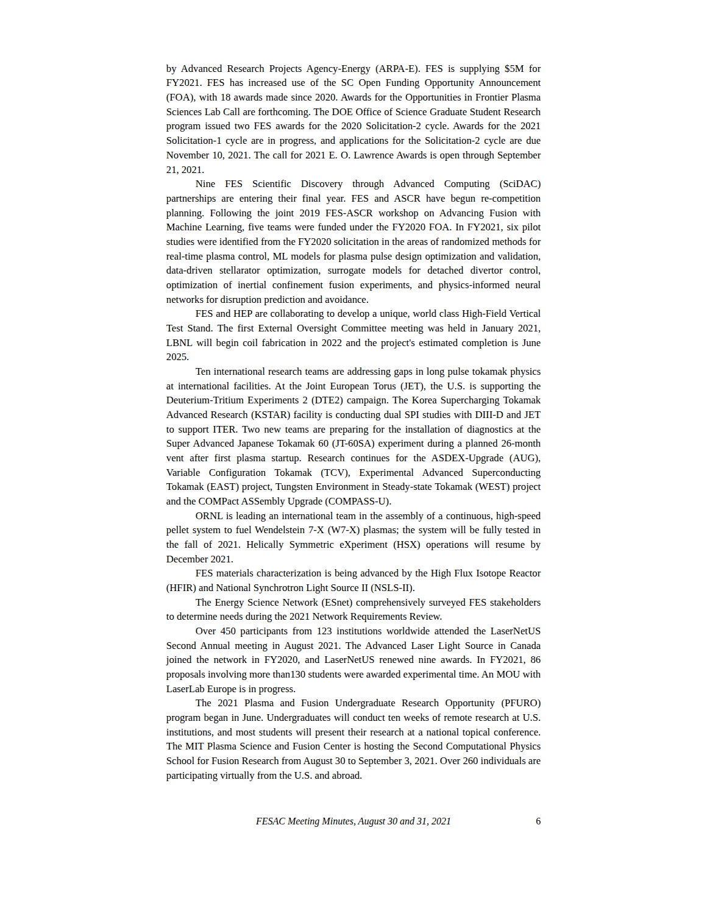by Advanced Research Projects Agency-Energy (ARPA-E). FES is supplying $5M for FY2021. FES has increased use of the SC Open Funding Opportunity Announcement (FOA), with 18 awards made since 2020. Awards for the Opportunities in Frontier Plasma Sciences Lab Call are forthcoming. The DOE Office of Science Graduate Student Research program issued two FES awards for the 2020 Solicitation-2 cycle. Awards for the 2021 Solicitation-1 cycle are in progress, and applications for the Solicitation-2 cycle are due November 10, 2021. The call for 2021 E. O. Lawrence Awards is open through September 21, 2021.
Nine FES Scientific Discovery through Advanced Computing (SciDAC) partnerships are entering their final year. FES and ASCR have begun re-competition planning. Following the joint 2019 FES-ASCR workshop on Advancing Fusion with Machine Learning, five teams were funded under the FY2020 FOA. In FY2021, six pilot studies were identified from the FY2020 solicitation in the areas of randomized methods for real-time plasma control, ML models for plasma pulse design optimization and validation, data-driven stellarator optimization, surrogate models for detached divertor control, optimization of inertial confinement fusion experiments, and physics-informed neural networks for disruption prediction and avoidance.
FES and HEP are collaborating to develop a unique, world class High-Field Vertical Test Stand. The first External Oversight Committee meeting was held in January 2021, LBNL will begin coil fabrication in 2022 and the project's estimated completion is June 2025.
Ten international research teams are addressing gaps in long pulse tokamak physics at international facilities. At the Joint European Torus (JET), the U.S. is supporting the Deuterium-Tritium Experiments 2 (DTE2) campaign. The Korea Supercharging Tokamak Advanced Research (KSTAR) facility is conducting dual SPI studies with DIII-D and JET to support ITER. Two new teams are preparing for the installation of diagnostics at the Super Advanced Japanese Tokamak 60 (JT-60SA) experiment during a planned 26-month vent after first plasma startup. Research continues for the ASDEX-Upgrade (AUG), Variable Configuration Tokamak (TCV), Experimental Advanced Superconducting Tokamak (EAST) project, Tungsten Environment in Steady-state Tokamak (WEST) project and the COMPact ASSembly Upgrade (COMPASS-U).
ORNL is leading an international team in the assembly of a continuous, high-speed pellet system to fuel Wendelstein 7-X (W7-X) plasmas; the system will be fully tested in the fall of 2021. Helically Symmetric eXperiment (HSX) operations will resume by December 2021.
FES materials characterization is being advanced by the High Flux Isotope Reactor (HFIR) and National Synchrotron Light Source II (NSLS-II).
The Energy Science Network (ESnet) comprehensively surveyed FES stakeholders to determine needs during the 2021 Network Requirements Review.
Over 450 participants from 123 institutions worldwide attended the LaserNetUS Second Annual meeting in August 2021. The Advanced Laser Light Source in Canada joined the network in FY2020, and LaserNetUS renewed nine awards. In FY2021, 86 proposals involving more than130 students were awarded experimental time. An MOU with LaserLab Europe is in progress.
The 2021 Plasma and Fusion Undergraduate Research Opportunity (PFURO) program began in June. Undergraduates will conduct ten weeks of remote research at U.S. institutions, and most students will present their research at a national topical conference. The MIT Plasma Science and Fusion Center is hosting the Second Computational Physics School for Fusion Research from August 30 to September 3, 2021. Over 260 individuals are participating virtually from the U.S. and abroad.
FESAC Meeting Minutes, August 30 and 31, 2021 6